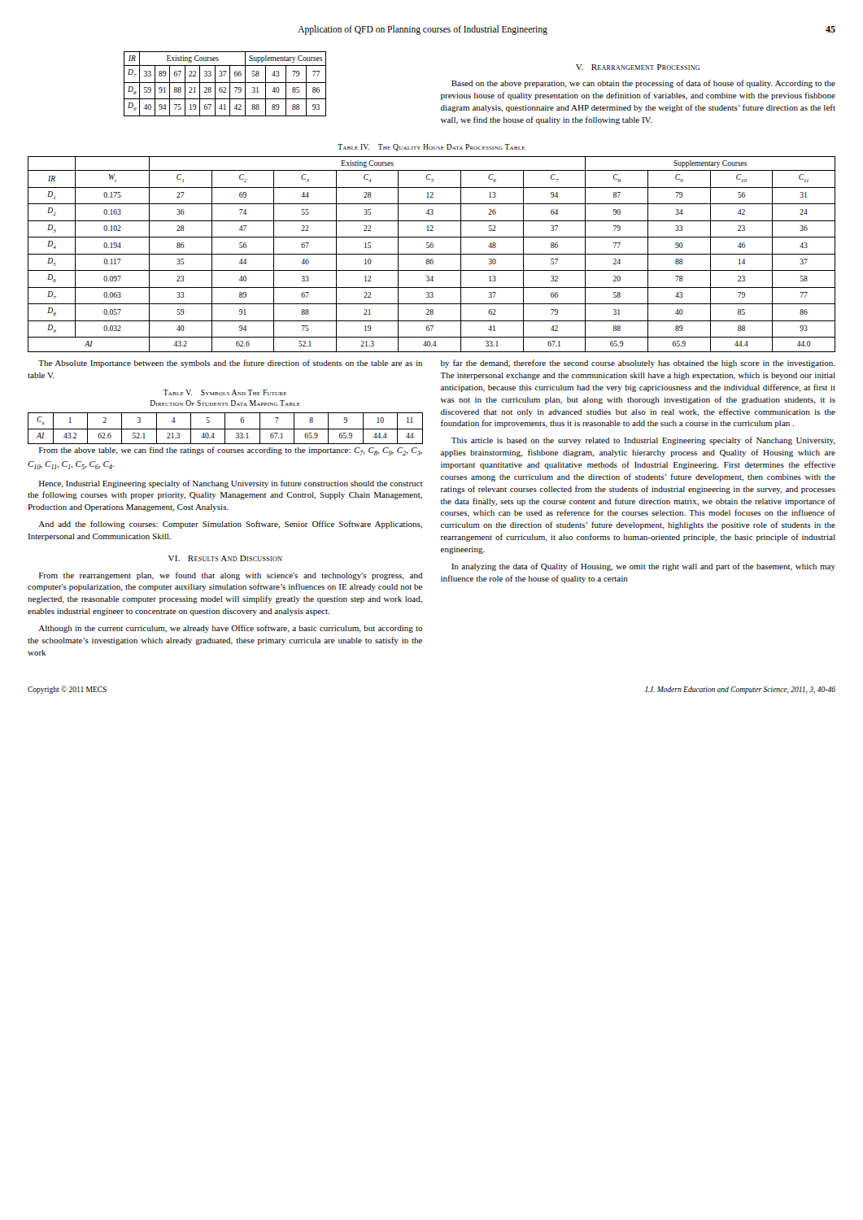Application of QFD on Planning courses of Industrial Engineering
45
| IR | Existing Courses | Supplementary Courses |
| D 7 | 33 | 89 | 67 | 22 | 33 | 37 | 66 | 58 | 43 | 79 | 77 |
| D 8 | 59 | 91 | 88 | 21 | 28 | 62 | 79 | 31 | 40 | 85 | 86 |
| D 9 | 40 | 94 | 75 | 19 | 67 | 41 | 42 | 88 | 89 | 88 | 93 |
V. Rearrangement Processing
Based on the above preparation, we can obtain the processing of data of house of quality. According to the previous house of quality presentation on the definition of variables, and combine with the previous fishbone diagram analysis, questionnaire and AHP determined by the weight of the students’ future direction as the left wall, we find the house of quality in the following table IV.
Table IV. The Quality House Data Processing Table
| | | Existing Courses | Supplementary Courses |
| IR | W i | C 1 | C 2 | C 3 | C 4 | C 5 | C 6 | C 7 | C 8 | C 9 | C 10 | C 11 |
| D 1 | 0.175 | 27 | 69 | 44 | 28 | 12 | 13 | 94 | 87 | 79 | 56 | 31 |
| D 2 | 0.163 | 36 | 74 | 55 | 35 | 43 | 26 | 64 | 90 | 34 | 42 | 24 |
| D 3 | 0.102 | 28 | 47 | 22 | 22 | 12 | 52 | 37 | 79 | 33 | 23 | 36 |
| D 4 | 0.194 | 86 | 56 | 67 | 15 | 56 | 48 | 86 | 77 | 90 | 46 | 43 |
| D 5 | 0.117 | 35 | 44 | 46 | 10 | 86 | 30 | 57 | 24 | 88 | 14 | 37 |
| D 6 | 0.097 | 23 | 40 | 33 | 12 | 34 | 13 | 32 | 20 | 78 | 23 | 58 |
| D 7 | 0.063 | 33 | 89 | 67 | 22 | 33 | 37 | 66 | 58 | 43 | 79 | 77 |
| D 8 | 0.057 | 59 | 91 | 88 | 21 | 28 | 62 | 79 | 31 | 40 | 85 | 86 |
| D 9 | 0.032 | 40 | 94 | 75 | 19 | 67 | 41 | 42 | 88 | 89 | 88 | 93 |
| AI | 43.2 | 62.6 | 52.1 | 21.3 | 40.4 | 33.1 | 67.1 | 65.9 | 65.9 | 44.4 | 44.0 |
The Absolute Importance between the symbols and the future direction of students on the table are as in table V.
Table V. Symbols And The Future
Direction Of Students Data Mapping Table
| C x | 1 | 2 | 3 | 4 | 5 | 6 | 7 | 8 | 9 | 10 | 11 |
| AI | 43.2 | 62.6 | 52.1 | 21.3 | 40.4 | 33.1 | 67.1 | 65.9 | 65.9 | 44.4 | 44 |
From the above table, we can find the ratings of courses according to the importance: C7, C8, C9, C2, C3, C10, C11, C1, C5, C6, C4.
Hence, Industrial Engineering specialty of Nanchang University in future construction should the construct the following courses with proper priority, Quality Management and Control, Supply Chain Management, Production and Operations Management, Cost Analysis.
And add the following courses: Computer Simulation Software, Senior Office Software Applications, Interpersonal and Communication Skill.
VI. Results And Discussion
From the rearrangement plan, we found that along with science's and technology's progress, and computer's popularization, the computer auxiliary simulation software’s influences on IE already could not be neglected, the reasonable computer processing model will simplify greatly the question step and work load, enables industrial engineer to concentrate on question discovery and analysis aspect.
Although in the current curriculum, we already have Office software, a basic curriculum, but according to the schoolmate’s investigation which already graduated, these primary curricula are unable to satisfy in the work
by far the demand, therefore the second course absolutely has obtained the high score in the investigation. The interpersonal exchange and the communication skill have a high expectation, which is beyond our initial anticipation, because this curriculum had the very big capriciousness and the individual difference, at first it was not in the curriculum plan, but along with thorough investigation of the graduation students, it is discovered that not only in advanced studies but also in real work, the effective communication is the foundation for improvements, thus it is reasonable to add the such a course in the curriculum plan .
This article is based on the survey related to Industrial Engineering specialty of Nanchang University, applies brainstorming, fishbone diagram, analytic hierarchy process and Quality of Housing which are important quantitative and qualitative methods of Industrial Engineering. First determines the effective courses among the curriculum and the direction of students’ future development, then combines with the ratings of relevant courses collected from the students of industrial engineering in the survey, and processes the data finally, sets up the course content and future direction matrix, we obtain the relative importance of courses, which can be used as reference for the courses selection. This model focuses on the influence of curriculum on the direction of students’ future development, highlights the positive role of students in the rearrangement of curriculum, it also conforms to human-oriented principle, the basic principle of industrial engineering.
In analyzing the data of Quality of Housing, we omit the right wall and part of the basement, which may influence the role of the house of quality to a certain
Copyright © 2011 MECS
I.J. Modern Education and Computer Science, 2011, 3, 40-46